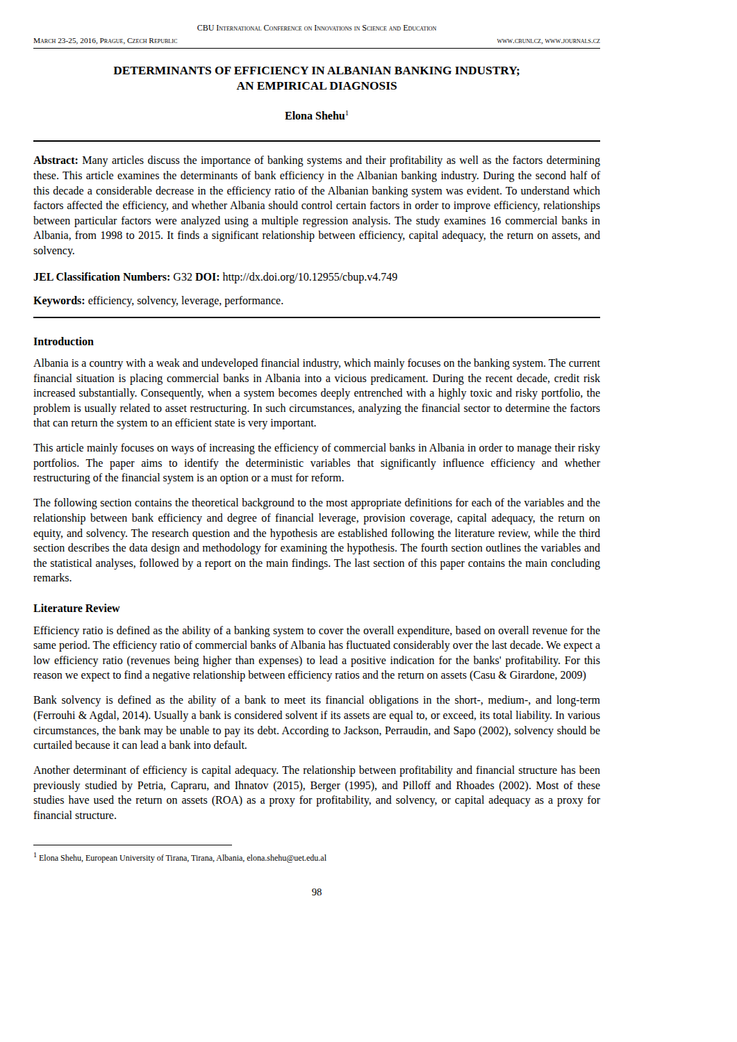CBU International Conference on Innovations in Science and Education
March 23-25, 2016, Prague, Czech Republic www.cbuni.cz, www.journals.cz
Determinants of Efficiency in Albanian Banking Industry;
An Empirical Diagnosis
Elona Shehu1
Abstract: Many articles discuss the importance of banking systems and their profitability as well as the factors determining these. This article examines the determinants of bank efficiency in the Albanian banking industry. During the second half of this decade a considerable decrease in the efficiency ratio of the Albanian banking system was evident. To understand which factors affected the efficiency, and whether Albania should control certain factors in order to improve efficiency, relationships between particular factors were analyzed using a multiple regression analysis. The study examines 16 commercial banks in Albania, from 1998 to 2015. It finds a significant relationship between efficiency, capital adequacy, the return on assets, and solvency.
JEL Classification Numbers: G32 DOI: http://dx.doi.org/10.12955/cbup.v4.749
Keywords: efficiency, solvency, leverage, performance.
Introduction
Albania is a country with a weak and undeveloped financial industry, which mainly focuses on the banking system. The current financial situation is placing commercial banks in Albania into a vicious predicament. During the recent decade, credit risk increased substantially. Consequently, when a system becomes deeply entrenched with a highly toxic and risky portfolio, the problem is usually related to asset restructuring. In such circumstances, analyzing the financial sector to determine the factors that can return the system to an efficient state is very important.
This article mainly focuses on ways of increasing the efficiency of commercial banks in Albania in order to manage their risky portfolios. The paper aims to identify the deterministic variables that significantly influence efficiency and whether restructuring of the financial system is an option or a must for reform.
The following section contains the theoretical background to the most appropriate definitions for each of the variables and the relationship between bank efficiency and degree of financial leverage, provision coverage, capital adequacy, the return on equity, and solvency. The research question and the hypothesis are established following the literature review, while the third section describes the data design and methodology for examining the hypothesis. The fourth section outlines the variables and the statistical analyses, followed by a report on the main findings. The last section of this paper contains the main concluding remarks.
Literature Review
Efficiency ratio is defined as the ability of a banking system to cover the overall expenditure, based on overall revenue for the same period. The efficiency ratio of commercial banks of Albania has fluctuated considerably over the last decade. We expect a low efficiency ratio (revenues being higher than expenses) to lead a positive indication for the banks' profitability. For this reason we expect to find a negative relationship between efficiency ratios and the return on assets (Casu & Girardone, 2009)
Bank solvency is defined as the ability of a bank to meet its financial obligations in the short-, medium-, and long-term (Ferrouhi & Agdal, 2014). Usually a bank is considered solvent if its assets are equal to, or exceed, its total liability. In various circumstances, the bank may be unable to pay its debt. According to Jackson, Perraudin, and Sapo (2002), solvency should be curtailed because it can lead a bank into default.
Another determinant of efficiency is capital adequacy. The relationship between profitability and financial structure has been previously studied by Petria, Capraru, and Ihnatov (2015), Berger (1995), and Pilloff and Rhoades (2002). Most of these studies have used the return on assets (ROA) as a proxy for profitability, and solvency, or capital adequacy as a proxy for financial structure.
1 Elona Shehu, European University of Tirana, Tirana, Albania, elona.shehu@uet.edu.al
98